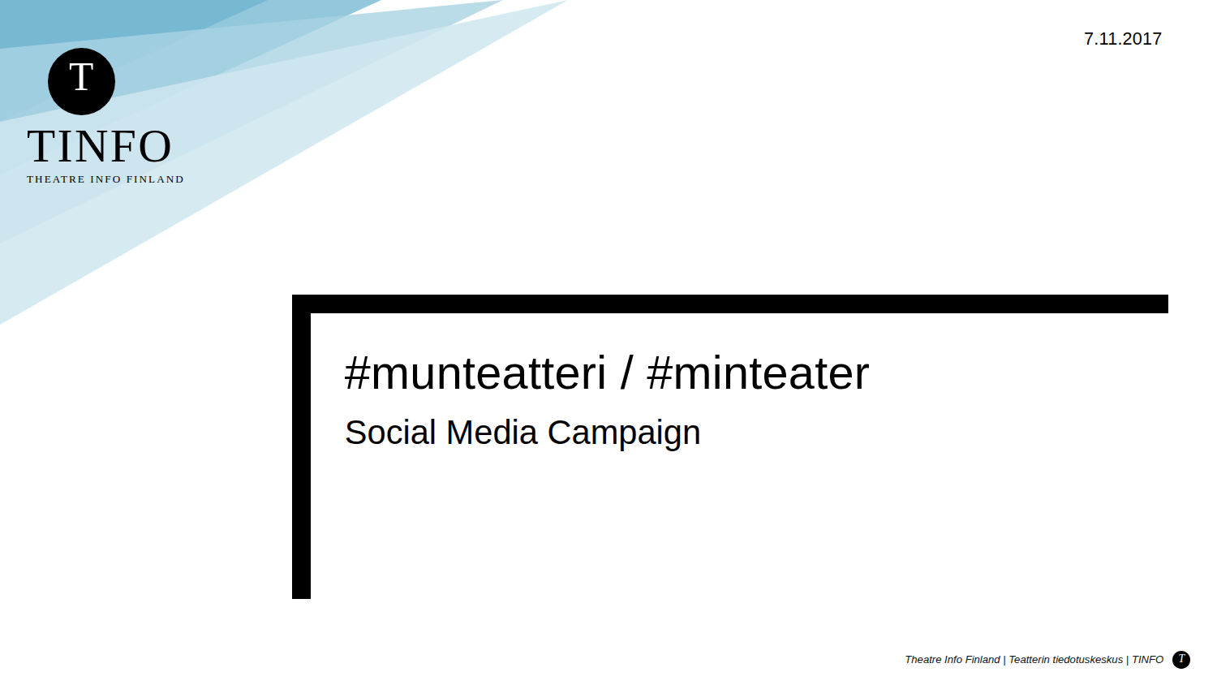7.11.2017
T
TINFO
THEATRE INFO FINLAND
#munteatteri / #minteater
Social Media Campaign
Theatre Info Finland | Teatterin tiedotuskeskus | TINFO T